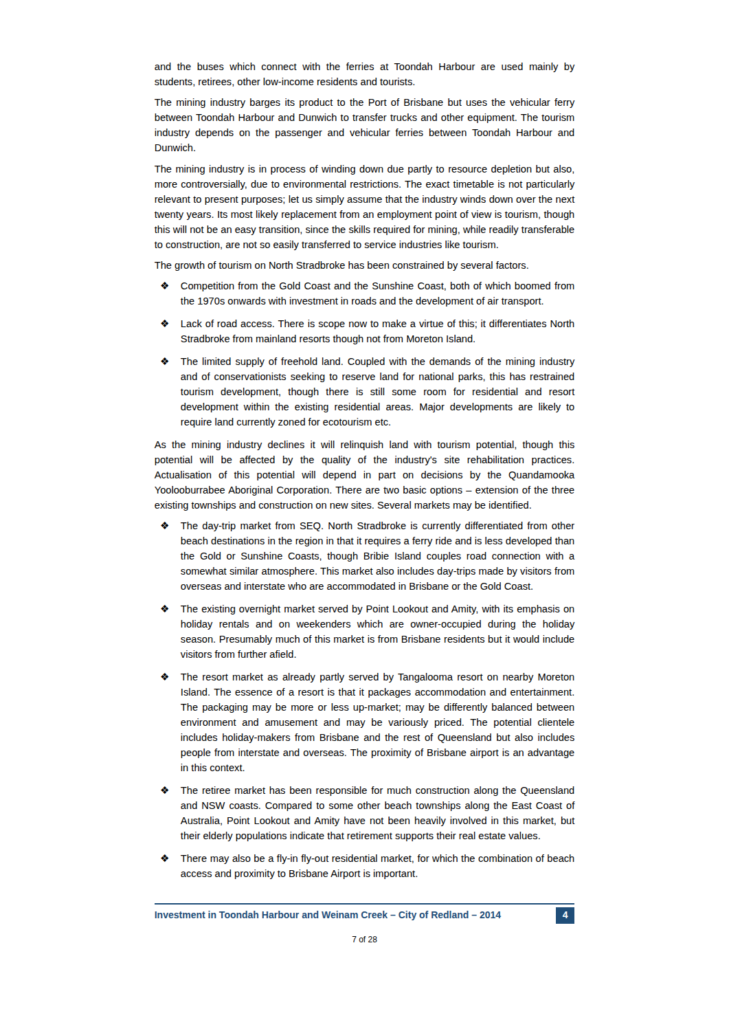and the buses which connect with the ferries at Toondah Harbour are used mainly by students, retirees, other low-income residents and tourists.
The mining industry barges its product to the Port of Brisbane but uses the vehicular ferry between Toondah Harbour and Dunwich to transfer trucks and other equipment. The tourism industry depends on the passenger and vehicular ferries between Toondah Harbour and Dunwich.
The mining industry is in process of winding down due partly to resource depletion but also, more controversially, due to environmental restrictions. The exact timetable is not particularly relevant to present purposes; let us simply assume that the industry winds down over the next twenty years. Its most likely replacement from an employment point of view is tourism, though this will not be an easy transition, since the skills required for mining, while readily transferable to construction, are not so easily transferred to service industries like tourism.
The growth of tourism on North Stradbroke has been constrained by several factors.
Competition from the Gold Coast and the Sunshine Coast, both of which boomed from the 1970s onwards with investment in roads and the development of air transport.
Lack of road access. There is scope now to make a virtue of this; it differentiates North Stradbroke from mainland resorts though not from Moreton Island.
The limited supply of freehold land. Coupled with the demands of the mining industry and of conservationists seeking to reserve land for national parks, this has restrained tourism development, though there is still some room for residential and resort development within the existing residential areas. Major developments are likely to require land currently zoned for ecotourism etc.
As the mining industry declines it will relinquish land with tourism potential, though this potential will be affected by the quality of the industry's site rehabilitation practices. Actualisation of this potential will depend in part on decisions by the Quandamooka Yoolooburrabee Aboriginal Corporation. There are two basic options – extension of the three existing townships and construction on new sites. Several markets may be identified.
The day-trip market from SEQ. North Stradbroke is currently differentiated from other beach destinations in the region in that it requires a ferry ride and is less developed than the Gold or Sunshine Coasts, though Bribie Island couples road connection with a somewhat similar atmosphere. This market also includes day-trips made by visitors from overseas and interstate who are accommodated in Brisbane or the Gold Coast.
The existing overnight market served by Point Lookout and Amity, with its emphasis on holiday rentals and on weekenders which are owner-occupied during the holiday season. Presumably much of this market is from Brisbane residents but it would include visitors from further afield.
The resort market as already partly served by Tangalooma resort on nearby Moreton Island. The essence of a resort is that it packages accommodation and entertainment. The packaging may be more or less up-market; may be differently balanced between environment and amusement and may be variously priced. The potential clientele includes holiday-makers from Brisbane and the rest of Queensland but also includes people from interstate and overseas. The proximity of Brisbane airport is an advantage in this context.
The retiree market has been responsible for much construction along the Queensland and NSW coasts. Compared to some other beach townships along the East Coast of Australia, Point Lookout and Amity have not been heavily involved in this market, but their elderly populations indicate that retirement supports their real estate values.
There may also be a fly-in fly-out residential market, for which the combination of beach access and proximity to Brisbane Airport is important.
Investment in Toondah Harbour and Weinam Creek – City of Redland – 2014 4
7 of 28